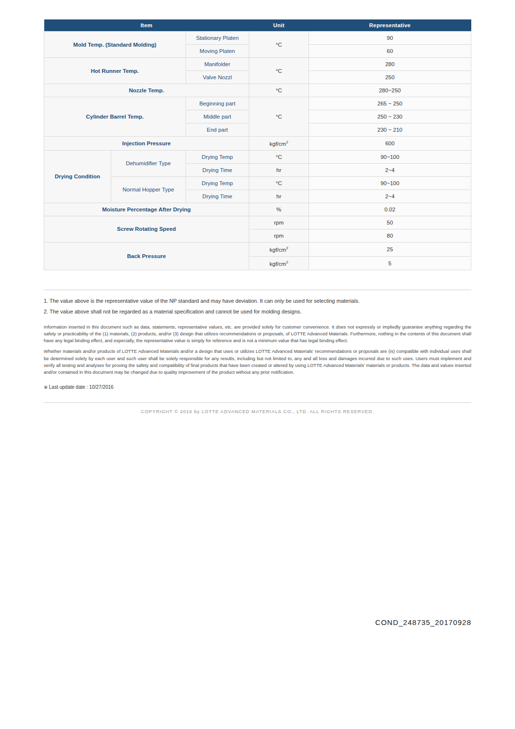| Item | Unit | Representative |
| --- | --- | --- |
| Mold Temp. (Standard Molding) | Stationary Platen | °C | 90 |
| Moving Platen | 60 |
| Hot Runner Temp. | Manifolder | °C | 280 |
| Valve Nozzl | 250 |
| Nozzle Temp. | °C | 280~250 |
| Cylinder Barrel Temp. | Beginning part | °C | 265 ~ 250 |
| Middle part | 250 ~ 230 |
| End part | 230 ~ 210 |
| Injection Pressure | kgf/cm 2 | 600 |
| Drying Condition | Dehumidifier Type | Drying Temp | °C | 90~100 |
| Drying Time | hr | 2~4 |
| Normal Hopper Type | Drying Temp | °C | 90~100 |
| Drying Time | hr | 2~4 |
| Moisture Percentage After Drying | % | 0.02 |
| Screw Rotating Speed | rpm | 50 |
| rpm | 80 |
| Back Pressure | kgf/cm 2 | 25 |
| kgf/cm 2 | 5 |
1. The value above is the representative value of the NP standard and may have deviation. It can only be used for selecting materials.
2. The value above shall not be regarded as a material specification and cannot be used for molding designs.
Information inserted in this document such as data, statements, representative values, etc. are provided solely for customer convenience. It does not expressly or impliedly guarantee anything regarding the safety or practicability of the (1) materials, (2) products, and/or (3) design that utilizes recommendations or proposals, of LOTTE Advanced Materials. Furthermore, nothing in the contents of this document shall have any legal binding effect, and especially, the representative value is simply for reference and is not a minimum value that has legal binding effect.
Whether materials and/or products of LOTTE Advanced Materials and/or a design that uses or utilizes LOTTE Advanced Materials' recommendations or proposals are (is) compatible with individual uses shall be determined solely by each user and such user shall be solely responsible for any results, including but not limited to, any and all loss and damages incurred due to such uses. Users must implement and verify all testing and analyses for proving the safety and compatibility of final products that have been created or altered by using LOTTE Advanced Materials' materials or products. The data and values inserted and/or contained in this document may be changed due to quality improvement of the product without any prior notification.
※ Last update date : 10/27/2016
COPYRIGHT © 2016 by LOTTE ADVANCED MATERIALS CO., LTD. ALL RIGHTS RESERVED.
COND_248735_20170928